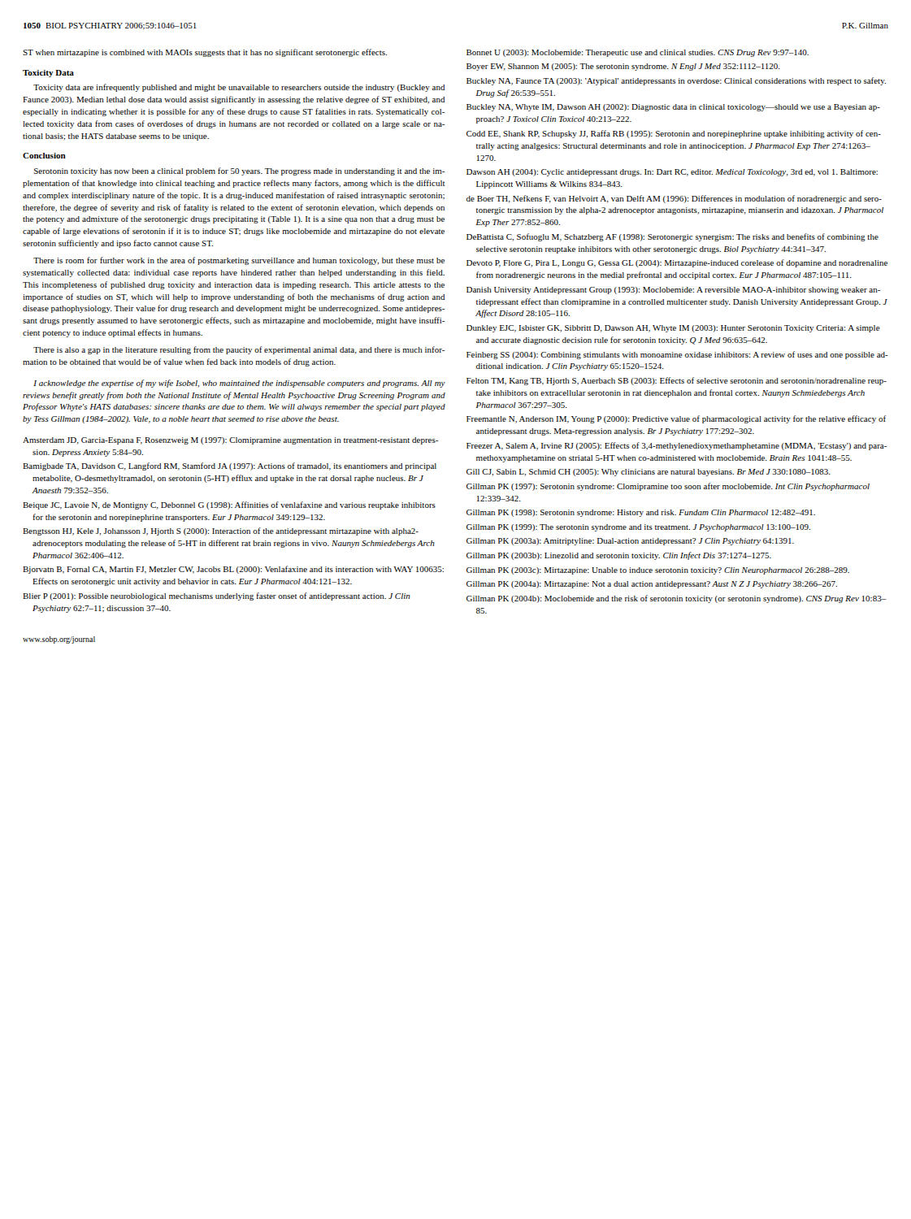1050 BIOL PSYCHIATRY 2006;59:1046–1051
P.K. Gillman
ST when mirtazapine is combined with MAOIs suggests that it has no significant serotonergic effects.
Toxicity Data
Toxicity data are infrequently published and might be unavailable to researchers outside the industry (Buckley and Faunce 2003). Median lethal dose data would assist significantly in assessing the relative degree of ST exhibited, and especially in indicating whether it is possible for any of these drugs to cause ST fatalities in rats. Systematically collected toxicity data from cases of overdoses of drugs in humans are not recorded or collated on a large scale or national basis; the HATS database seems to be unique.
Conclusion
Serotonin toxicity has now been a clinical problem for 50 years. The progress made in understanding it and the implementation of that knowledge into clinical teaching and practice reflects many factors, among which is the difficult and complex interdisciplinary nature of the topic. It is a drug-induced manifestation of raised intrasynaptic serotonin; therefore, the degree of severity and risk of fatality is related to the extent of serotonin elevation, which depends on the potency and admixture of the serotonergic drugs precipitating it (Table 1). It is a sine qua non that a drug must be capable of large elevations of serotonin if it is to induce ST; drugs like moclobemide and mirtazapine do not elevate serotonin sufficiently and ipso facto cannot cause ST.
There is room for further work in the area of postmarketing surveillance and human toxicology, but these must be systematically collected data: individual case reports have hindered rather than helped understanding in this field. This incompleteness of published drug toxicity and interaction data is impeding research. This article attests to the importance of studies on ST, which will help to improve understanding of both the mechanisms of drug action and disease pathophysiology. Their value for drug research and development might be underrecognized. Some antidepressant drugs presently assumed to have serotonergic effects, such as mirtazapine and moclobemide, might have insufficient potency to induce optimal effects in humans.
There is also a gap in the literature resulting from the paucity of experimental animal data, and there is much information to be obtained that would be of value when fed back into models of drug action.
I acknowledge the expertise of my wife Isobel, who maintained the indispensable computers and programs. All my reviews benefit greatly from both the National Institute of Mental Health Psychoactive Drug Screening Program and Professor Whyte's HATS databases: sincere thanks are due to them. We will always remember the special part played by Tess Gillman (1984–2002). Vale, to a noble heart that seemed to rise above the beast.
Amsterdam JD, Garcia-Espana F, Rosenzweig M (1997): Clomipramine augmentation in treatment-resistant depression. Depress Anxiety 5:84–90.
Bamigbade TA, Davidson C, Langford RM, Stamford JA (1997): Actions of tramadol, its enantiomers and principal metabolite, O-desmethyltramadol, on serotonin (5-HT) efflux and uptake in the rat dorsal raphe nucleus. Br J Anaesth 79:352–356.
Beique JC, Lavoie N, de Montigny C, Debonnel G (1998): Affinities of venlafaxine and various reuptake inhibitors for the serotonin and norepinephrine transporters. Eur J Pharmacol 349:129–132.
Bengtsson HJ, Kele J, Johansson J, Hjorth S (2000): Interaction of the antidepressant mirtazapine with alpha2-adrenoceptors modulating the release of 5-HT in different rat brain regions in vivo. Naunyn Schmiedebergs Arch Pharmacol 362:406–412.
Bjorvatn B, Fornal CA, Martin FJ, Metzler CW, Jacobs BL (2000): Venlafaxine and its interaction with WAY 100635: Effects on serotonergic unit activity and behavior in cats. Eur J Pharmacol 404:121–132.
Blier P (2001): Possible neurobiological mechanisms underlying faster onset of antidepressant action. J Clin Psychiatry 62:7–11; discussion 37–40.
Bonnet U (2003): Moclobemide: Therapeutic use and clinical studies. CNS Drug Rev 9:97–140.
Boyer EW, Shannon M (2005): The serotonin syndrome. N Engl J Med 352:1112–1120.
Buckley NA, Faunce TA (2003): 'Atypical' antidepressants in overdose: Clinical considerations with respect to safety. Drug Saf 26:539–551.
Buckley NA, Whyte IM, Dawson AH (2002): Diagnostic data in clinical toxicology—should we use a Bayesian approach? J Toxicol Clin Toxicol 40:213–222.
Codd EE, Shank RP, Schupsky JJ, Raffa RB (1995): Serotonin and norepinephrine uptake inhibiting activity of centrally acting analgesics: Structural determinants and role in antinociception. J Pharmacol Exp Ther 274:1263–1270.
Dawson AH (2004): Cyclic antidepressant drugs. In: Dart RC, editor. Medical Toxicology, 3rd ed, vol 1. Baltimore: Lippincott Williams & Wilkins 834–843.
de Boer TH, Nefkens F, van Helvoirt A, van Delft AM (1996): Differences in modulation of noradrenergic and serotonergic transmission by the alpha-2 adrenoceptor antagonists, mirtazapine, mianserin and idazoxan. J Pharmacol Exp Ther 277:852–860.
DeBattista C, Sofuoglu M, Schatzberg AF (1998): Serotonergic synergism: The risks and benefits of combining the selective serotonin reuptake inhibitors with other serotonergic drugs. Biol Psychiatry 44:341–347.
Devoto P, Flore G, Pira L, Longu G, Gessa GL (2004): Mirtazapine-induced corelease of dopamine and noradrenaline from noradrenergic neurons in the medial prefrontal and occipital cortex. Eur J Pharmacol 487:105–111.
Danish University Antidepressant Group (1993): Moclobemide: A reversible MAO-A-inhibitor showing weaker antidepressant effect than clomipramine in a controlled multicenter study. Danish University Antidepressant Group. J Affect Disord 28:105–116.
Dunkley EJC, Isbister GK, Sibbritt D, Dawson AH, Whyte IM (2003): Hunter Serotonin Toxicity Criteria: A simple and accurate diagnostic decision rule for serotonin toxicity. Q J Med 96:635–642.
Feinberg SS (2004): Combining stimulants with monoamine oxidase inhibitors: A review of uses and one possible additional indication. J Clin Psychiatry 65:1520–1524.
Felton TM, Kang TB, Hjorth S, Auerbach SB (2003): Effects of selective serotonin and serotonin/noradrenaline reuptake inhibitors on extracellular serotonin in rat diencephalon and frontal cortex. Naunyn Schmiedebergs Arch Pharmacol 367:297–305.
Freemantle N, Anderson IM, Young P (2000): Predictive value of pharmacological activity for the relative efficacy of antidepressant drugs. Meta-regression analysis. Br J Psychiatry 177:292–302.
Freezer A, Salem A, Irvine RJ (2005): Effects of 3,4-methylenedioxymethamphetamine (MDMA, 'Ecstasy') and para-methoxyamphetamine on striatal 5-HT when co-administered with moclobemide. Brain Res 1041:48–55.
Gill CJ, Sabin L, Schmid CH (2005): Why clinicians are natural bayesians. Br Med J 330:1080–1083.
Gillman PK (1997): Serotonin syndrome: Clomipramine too soon after moclobemide. Int Clin Psychopharmacol 12:339–342.
Gillman PK (1998): Serotonin syndrome: History and risk. Fundam Clin Pharmacol 12:482–491.
Gillman PK (1999): The serotonin syndrome and its treatment. J Psychopharmacol 13:100–109.
Gillman PK (2003a): Amitriptyline: Dual-action antidepressant? J Clin Psychiatry 64:1391.
Gillman PK (2003b): Linezolid and serotonin toxicity. Clin Infect Dis 37:1274–1275.
Gillman PK (2003c): Mirtazapine: Unable to induce serotonin toxicity? Clin Neuropharmacol 26:288–289.
Gillman PK (2004a): Mirtazapine: Not a dual action antidepressant? Aust N Z J Psychiatry 38:266–267.
Gillman PK (2004b): Moclobemide and the risk of serotonin toxicity (or serotonin syndrome). CNS Drug Rev 10:83–85.
www.sobp.org/journal